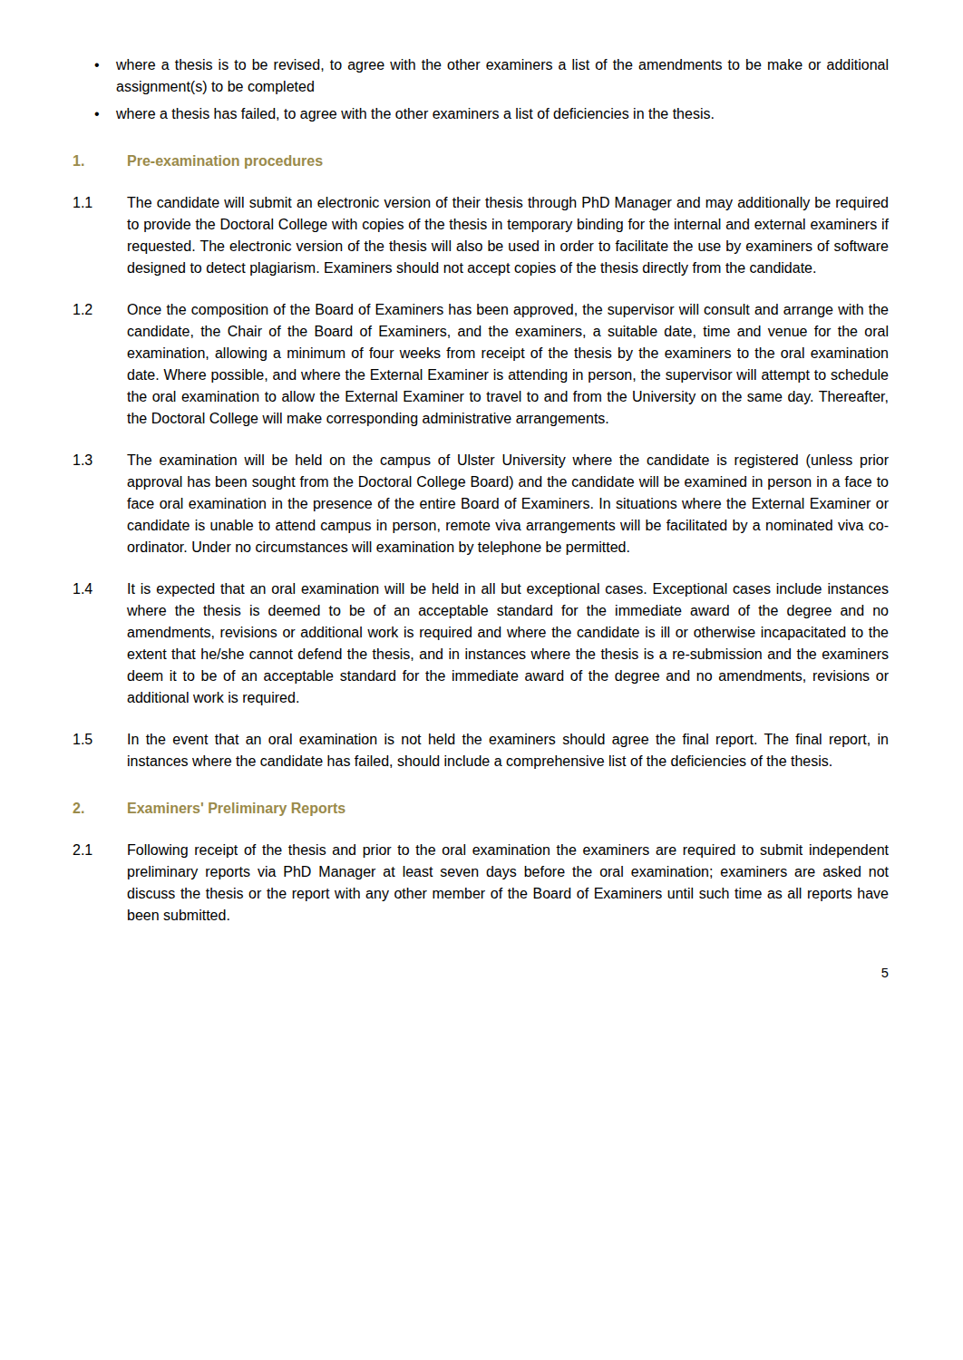where a thesis is to be revised, to agree with the other examiners a list of the amendments to be make or additional assignment(s) to be completed
where a thesis has failed, to agree with the other examiners a list of deficiencies in the thesis.
1. Pre-examination procedures
1.1
The candidate will submit an electronic version of their thesis through PhD Manager and may additionally be required to provide the Doctoral College with copies of the thesis in temporary binding for the internal and external examiners if requested. The electronic version of the thesis will also be used in order to facilitate the use by examiners of software designed to detect plagiarism. Examiners should not accept copies of the thesis directly from the candidate.
1.2
Once the composition of the Board of Examiners has been approved, the supervisor will consult and arrange with the candidate, the Chair of the Board of Examiners, and the examiners, a suitable date, time and venue for the oral examination, allowing a minimum of four weeks from receipt of the thesis by the examiners to the oral examination date. Where possible, and where the External Examiner is attending in person, the supervisor will attempt to schedule the oral examination to allow the External Examiner to travel to and from the University on the same day. Thereafter, the Doctoral College will make corresponding administrative arrangements.
1.3
The examination will be held on the campus of Ulster University where the candidate is registered (unless prior approval has been sought from the Doctoral College Board) and the candidate will be examined in person in a face to face oral examination in the presence of the entire Board of Examiners. In situations where the External Examiner or candidate is unable to attend campus in person, remote viva arrangements will be facilitated by a nominated viva co-ordinator. Under no circumstances will examination by telephone be permitted.
1.4
It is expected that an oral examination will be held in all but exceptional cases. Exceptional cases include instances where the thesis is deemed to be of an acceptable standard for the immediate award of the degree and no amendments, revisions or additional work is required and where the candidate is ill or otherwise incapacitated to the extent that he/she cannot defend the thesis, and in instances where the thesis is a re-submission and the examiners deem it to be of an acceptable standard for the immediate award of the degree and no amendments, revisions or additional work is required.
1.5
In the event that an oral examination is not held the examiners should agree the final report. The final report, in instances where the candidate has failed, should include a comprehensive list of the deficiencies of the thesis.
2. Examiners' Preliminary Reports
2.1
Following receipt of the thesis and prior to the oral examination the examiners are required to submit independent preliminary reports via PhD Manager at least seven days before the oral examination; examiners are asked not discuss the thesis or the report with any other member of the Board of Examiners until such time as all reports have been submitted.
5